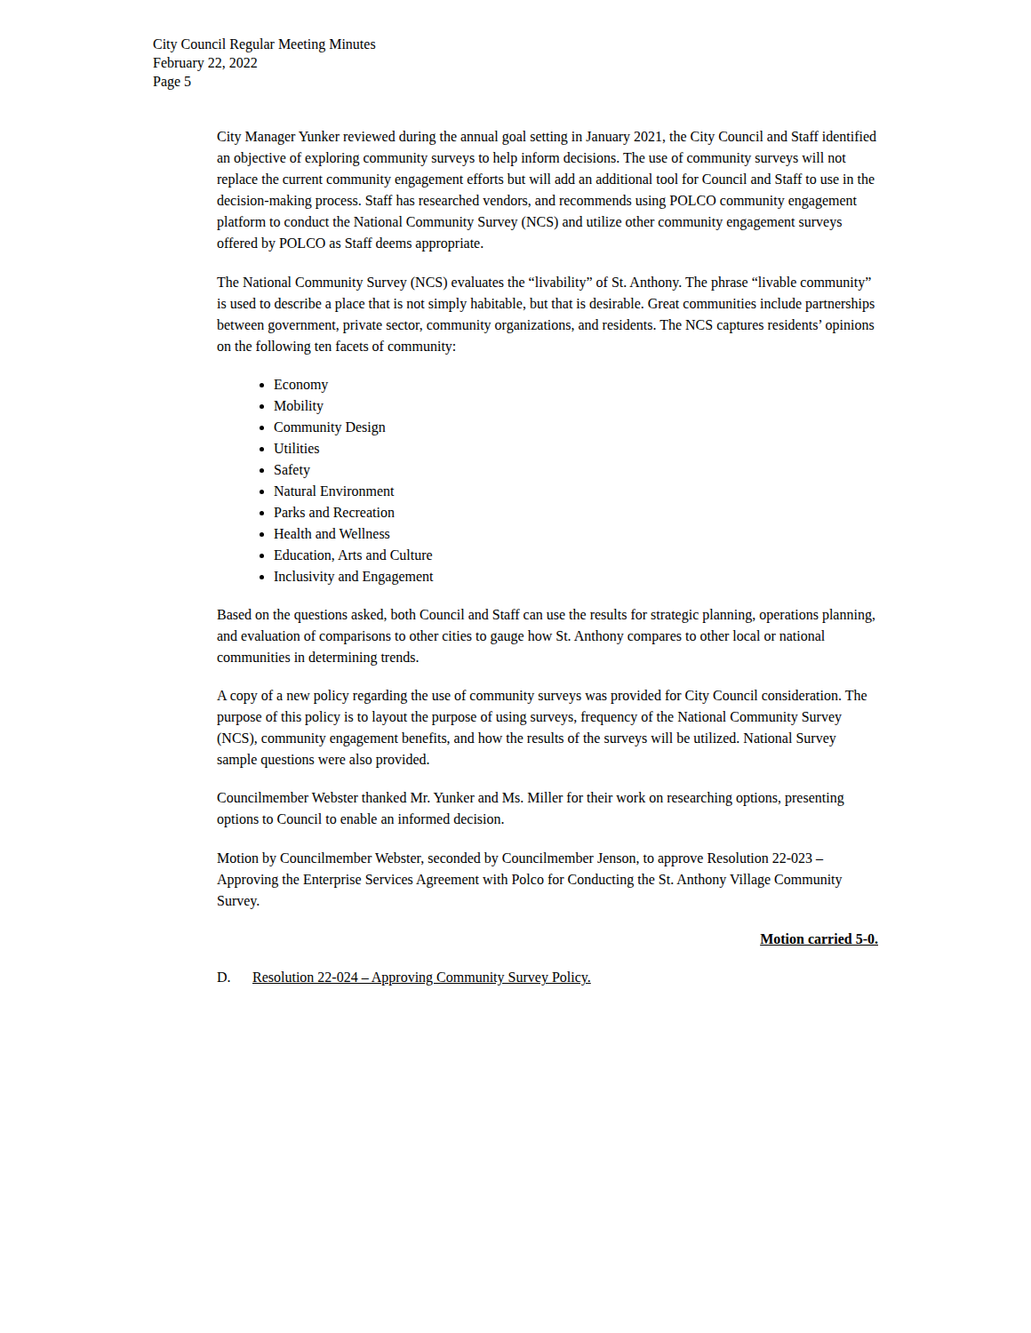City Council Regular Meeting Minutes
February 22, 2022
Page 5
City Manager Yunker reviewed during the annual goal setting in January 2021, the City Council and Staff identified an objective of exploring community surveys to help inform decisions. The use of community surveys will not replace the current community engagement efforts but will add an additional tool for Council and Staff to use in the decision-making process. Staff has researched vendors, and recommends using POLCO community engagement platform to conduct the National Community Survey (NCS) and utilize other community engagement surveys offered by POLCO as Staff deems appropriate.
The National Community Survey (NCS) evaluates the “livability” of St. Anthony. The phrase “livable community” is used to describe a place that is not simply habitable, but that is desirable. Great communities include partnerships between government, private sector, community organizations, and residents. The NCS captures residents’ opinions on the following ten facets of community:
Economy
Mobility
Community Design
Utilities
Safety
Natural Environment
Parks and Recreation
Health and Wellness
Education, Arts and Culture
Inclusivity and Engagement
Based on the questions asked, both Council and Staff can use the results for strategic planning, operations planning, and evaluation of comparisons to other cities to gauge how St. Anthony compares to other local or national communities in determining trends.
A copy of a new policy regarding the use of community surveys was provided for City Council consideration. The purpose of this policy is to layout the purpose of using surveys, frequency of the National Community Survey (NCS), community engagement benefits, and how the results of the surveys will be utilized. National Survey sample questions were also provided.
Councilmember Webster thanked Mr. Yunker and Ms. Miller for their work on researching options, presenting options to Council to enable an informed decision.
Motion by Councilmember Webster, seconded by Councilmember Jenson, to approve Resolution 22-023 – Approving the Enterprise Services Agreement with Polco for Conducting the St. Anthony Village Community Survey.
Motion carried 5-0.
D. Resolution 22-024 – Approving Community Survey Policy.